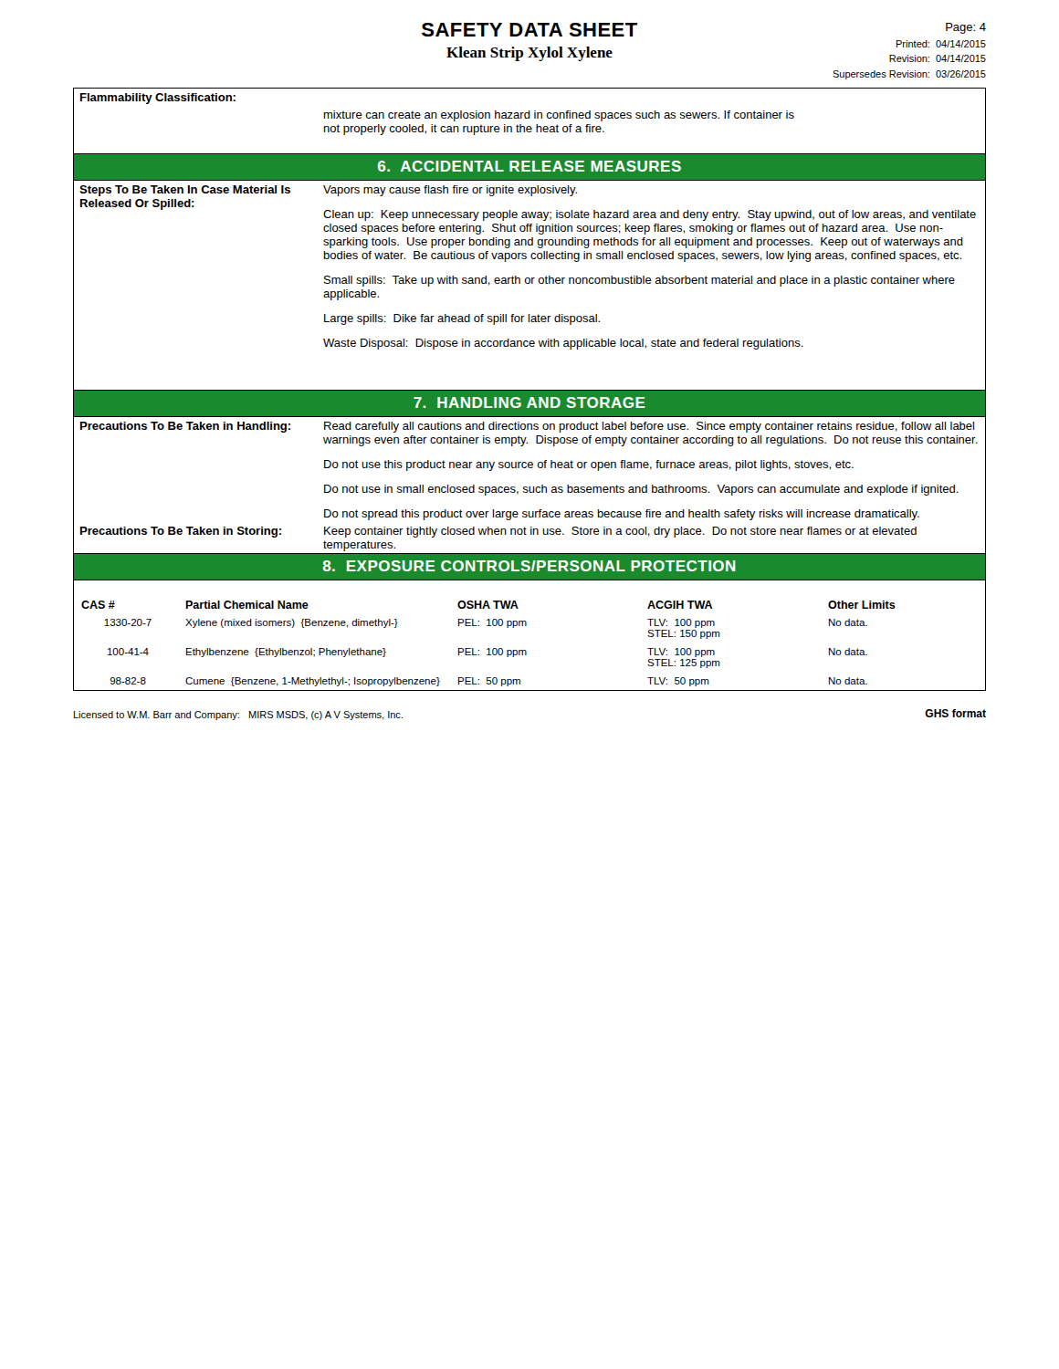SAFETY DATA SHEET
Klean Strip Xylol Xylene
Page: 4
| Printed: | 04/14/2015 |
| Revision: | 04/14/2015 |
| Supersedes Revision: | 03/26/2015 |
| Flammability Classification: | |
| | mixture can create an explosion hazard in confined spaces such as sewers. If container is not properly cooled, it can rupture in the heat of a fire. |
6. ACCIDENTAL RELEASE MEASURES
| Steps To Be Taken In Case Material Is Released Or Spilled: | Vapors may cause flash fire or ignite explosively. Clean up: Keep unnecessary people away; isolate hazard area and deny entry. Stay upwind, out of low areas, and ventilate closed spaces before entering. Shut off ignition sources; keep flares, smoking or flames out of hazard area. Use non-sparking tools. Use proper bonding and grounding methods for all equipment and processes. Keep out of waterways and bodies of water. Be cautious of vapors collecting in small enclosed spaces, sewers, low lying areas, confined spaces, etc. Small spills: Take up with sand, earth or other noncombustible absorbent material and place in a plastic container where applicable. Large spills: Dike far ahead of spill for later disposal. Waste Disposal: Dispose in accordance with applicable local, state and federal regulations. |
7. HANDLING AND STORAGE
| Precautions To Be Taken in Handling: | Read carefully all cautions and directions on product label before use. Since empty container retains residue, follow all label warnings even after container is empty. Dispose of empty container according to all regulations. Do not reuse this container. Do not use this product near any source of heat or open flame, furnace areas, pilot lights, stoves, etc. Do not use in small enclosed spaces, such as basements and bathrooms. Vapors can accumulate and explode if ignited. Do not spread this product over large surface areas because fire and health safety risks will increase dramatically. |
| Precautions To Be Taken in Storing: | Keep container tightly closed when not in use. Store in a cool, dry place. Do not store near flames or at elevated temperatures. |
8. EXPOSURE CONTROLS/PERSONAL PROTECTION
| CAS # | Partial Chemical Name | OSHA TWA | ACGIH TWA | Other Limits |
| --- | --- | --- | --- | --- |
| 1330-20-7 | Xylene (mixed isomers) {Benzene, dimethyl-} | PEL: 100 ppm | TLV: 100 ppm STEL: 150 ppm | No data. |
| 100-41-4 | Ethylbenzene {Ethylbenzol; Phenylethane} | PEL: 100 ppm | TLV: 100 ppm STEL: 125 ppm | No data. |
| 98-82-8 | Cumene {Benzene, 1-Methylethyl-; Isopropylbenzene} | PEL: 50 ppm | TLV: 50 ppm | No data. |
Licensed to W.M. Barr and Company: MIRS MSDS, (c) A V Systems, Inc.
GHS format